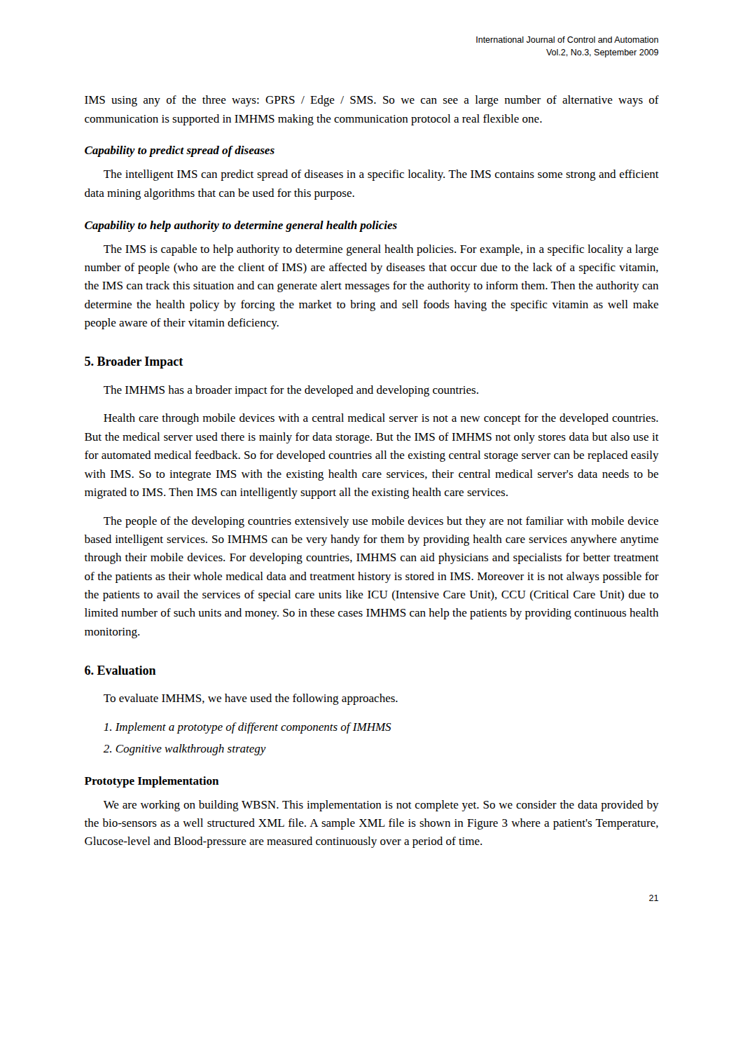International Journal of Control and Automation Vol.2, No.3, September 2009
IMS using any of the three ways: GPRS / Edge / SMS. So we can see a large number of alternative ways of communication is supported in IMHMS making the communication protocol a real flexible one.
Capability to predict spread of diseases
The intelligent IMS can predict spread of diseases in a specific locality. The IMS contains some strong and efficient data mining algorithms that can be used for this purpose.
Capability to help authority to determine general health policies
The IMS is capable to help authority to determine general health policies. For example, in a specific locality a large number of people (who are the client of IMS) are affected by diseases that occur due to the lack of a specific vitamin, the IMS can track this situation and can generate alert messages for the authority to inform them. Then the authority can determine the health policy by forcing the market to bring and sell foods having the specific vitamin as well make people aware of their vitamin deficiency.
5. Broader Impact
The IMHMS has a broader impact for the developed and developing countries.
Health care through mobile devices with a central medical server is not a new concept for the developed countries. But the medical server used there is mainly for data storage. But the IMS of IMHMS not only stores data but also use it for automated medical feedback. So for developed countries all the existing central storage server can be replaced easily with IMS. So to integrate IMS with the existing health care services, their central medical server's data needs to be migrated to IMS. Then IMS can intelligently support all the existing health care services.
The people of the developing countries extensively use mobile devices but they are not familiar with mobile device based intelligent services. So IMHMS can be very handy for them by providing health care services anywhere anytime through their mobile devices. For developing countries, IMHMS can aid physicians and specialists for better treatment of the patients as their whole medical data and treatment history is stored in IMS. Moreover it is not always possible for the patients to avail the services of special care units like ICU (Intensive Care Unit), CCU (Critical Care Unit) due to limited number of such units and money. So in these cases IMHMS can help the patients by providing continuous health monitoring.
6. Evaluation
To evaluate IMHMS, we have used the following approaches.
1. Implement a prototype of different components of IMHMS
2. Cognitive walkthrough strategy
Prototype Implementation
We are working on building WBSN. This implementation is not complete yet. So we consider the data provided by the bio-sensors as a well structured XML file. A sample XML file is shown in Figure 3 where a patient's Temperature, Glucose-level and Blood-pressure are measured continuously over a period of time.
21